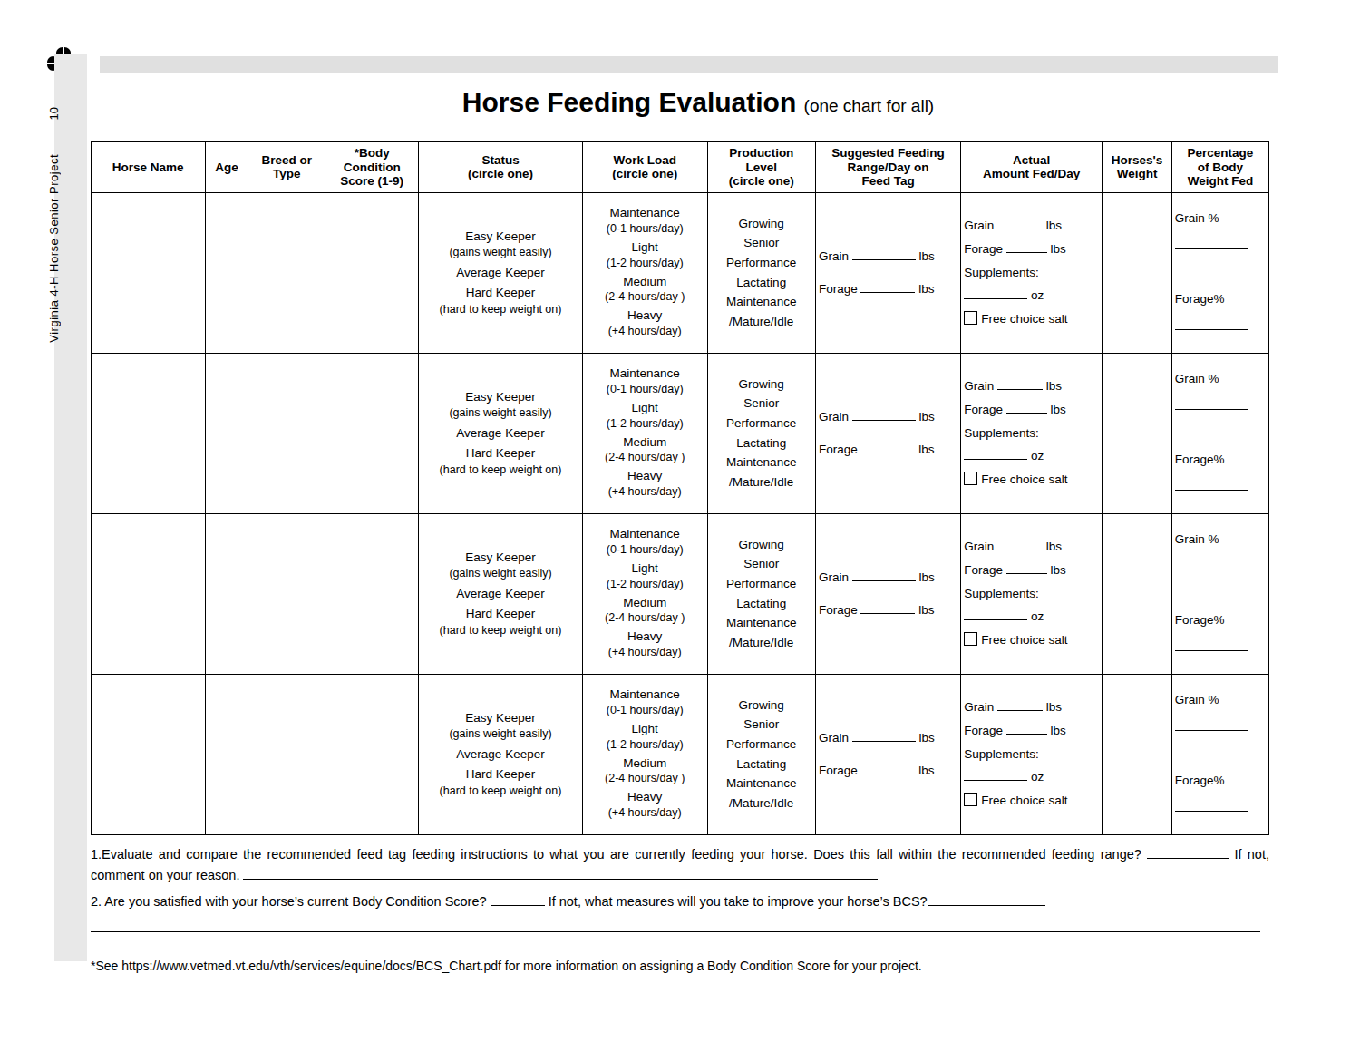10
Virginia 4-H Horse Senior Project
Horse Feeding Evaluation (one chart for all)
| Horse Name | Age | Breed or Type | *Body Condition Score (1-9) | Status (circle one) | Work Load (circle one) | Production Level (circle one) | Suggested Feeding Range/Day on Feed Tag | Actual Amount Fed/Day | Horses's Weight | Percentage of Body Weight Fed |
| --- | --- | --- | --- | --- | --- | --- | --- | --- | --- | --- |
| | | | | Easy Keeper (gains weight easily) Average Keeper Hard Keeper (hard to keep weight on) | Maintenance (0-1 hours/day) Light (1-2 hours/day) Medium (2-4 hours/day ) Heavy (+4 hours/day) | Growing Senior Performance Lactating Maintenance /Mature/Idle | Grain lbs Forage lbs | Grain lbs Forage lbs Supplements: oz Free choice salt | | Grain % Forage% |
| | | | | Easy Keeper (gains weight easily) Average Keeper Hard Keeper (hard to keep weight on) | Maintenance (0-1 hours/day) Light (1-2 hours/day) Medium (2-4 hours/day ) Heavy (+4 hours/day) | Growing Senior Performance Lactating Maintenance /Mature/Idle | Grain lbs Forage lbs | Grain lbs Forage lbs Supplements: oz Free choice salt | | Grain % Forage% |
| | | | | Easy Keeper (gains weight easily) Average Keeper Hard Keeper (hard to keep weight on) | Maintenance (0-1 hours/day) Light (1-2 hours/day) Medium (2-4 hours/day ) Heavy (+4 hours/day) | Growing Senior Performance Lactating Maintenance /Mature/Idle | Grain lbs Forage lbs | Grain lbs Forage lbs Supplements: oz Free choice salt | | Grain % Forage% |
| | | | | Easy Keeper (gains weight easily) Average Keeper Hard Keeper (hard to keep weight on) | Maintenance (0-1 hours/day) Light (1-2 hours/day) Medium (2-4 hours/day ) Heavy (+4 hours/day) | Growing Senior Performance Lactating Maintenance /Mature/Idle | Grain lbs Forage lbs | Grain lbs Forage lbs Supplements: oz Free choice salt | | Grain % Forage% |
1.Evaluate and compare the recommended feed tag feeding instructions to what you are currently feeding your horse. Does this fall within the recommended feeding range? If not, comment on your reason.
2. Are you satisfied with your horse’s current Body Condition Score? If not, what measures will you take to improve your horse’s BCS?
*See https://www.vetmed.vt.edu/vth/services/equine/docs/BCS_Chart.pdf for more information on assigning a Body Condition Score for your project.